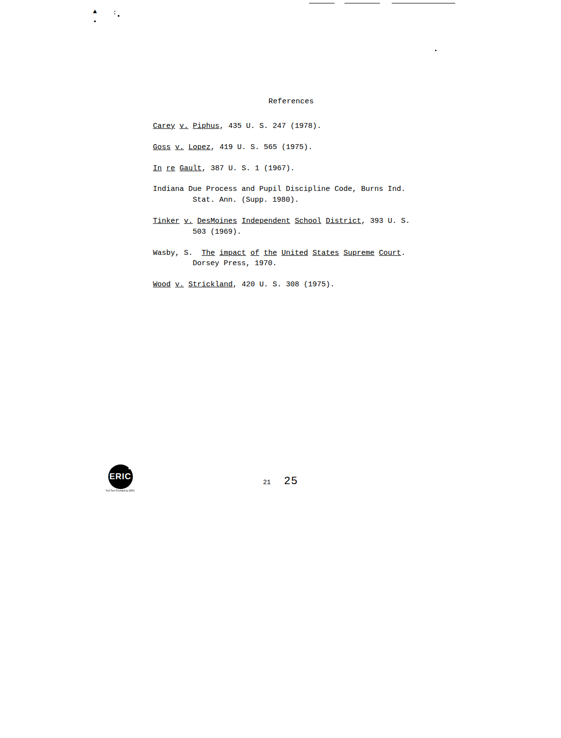▲ : • •
References
Carey v. Piphus, 435 U. S. 247 (1978).
Goss v. Lopez, 419 U. S. 565 (1975).
In re Gault, 387 U. S. 1 (1967).
Indiana Due Process and Pupil Discipline Code, Burns Ind.Stat. Ann. (Supp. 1980).
Tinker v. DesMoines Independent School District, 393 U. S.503 (1969).
Wasby, S. The impact of the United States Supreme Court.Dorsey Press, 1970.
Wood v. Strickland, 420 U. S. 308 (1975).
ERIC
Full Text Provided by ERIC
2125